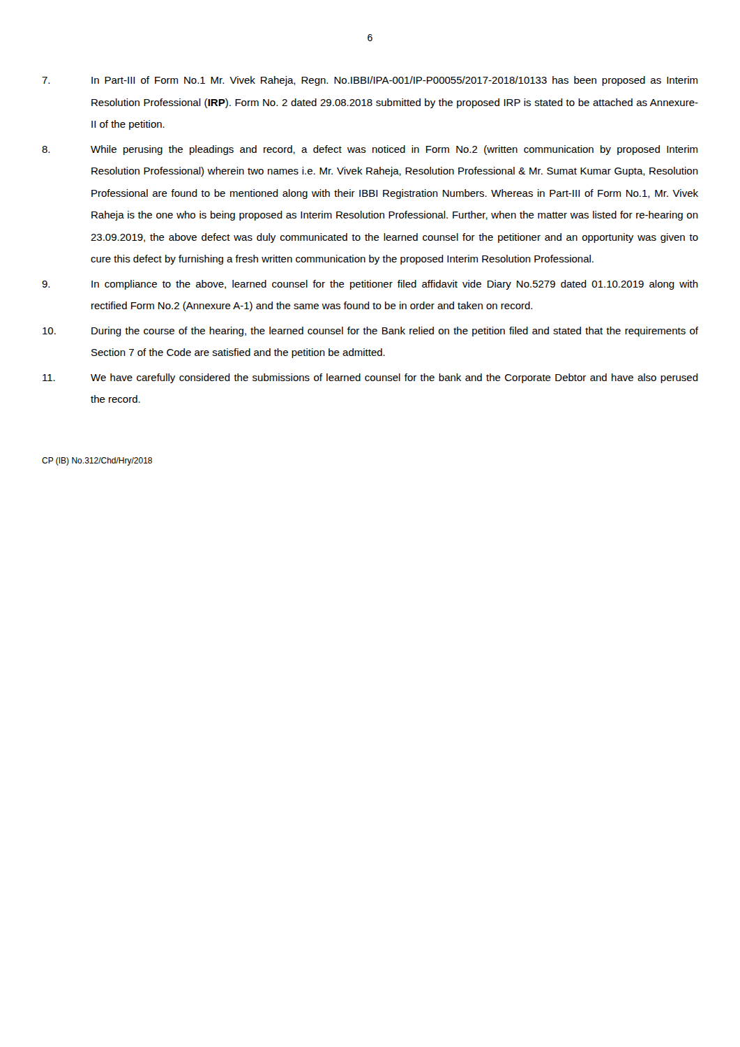6
7. In Part-III of Form No.1 Mr. Vivek Raheja, Regn. No.IBBI/IPA-001/IP-P00055/2017-2018/10133 has been proposed as Interim Resolution Professional (IRP). Form No. 2 dated 29.08.2018 submitted by the proposed IRP is stated to be attached as Annexure-II of the petition.
8. While perusing the pleadings and record, a defect was noticed in Form No.2 (written communication by proposed Interim Resolution Professional) wherein two names i.e. Mr. Vivek Raheja, Resolution Professional & Mr. Sumat Kumar Gupta, Resolution Professional are found to be mentioned along with their IBBI Registration Numbers. Whereas in Part-III of Form No.1, Mr. Vivek Raheja is the one who is being proposed as Interim Resolution Professional. Further, when the matter was listed for re-hearing on 23.09.2019, the above defect was duly communicated to the learned counsel for the petitioner and an opportunity was given to cure this defect by furnishing a fresh written communication by the proposed Interim Resolution Professional.
9. In compliance to the above, learned counsel for the petitioner filed affidavit vide Diary No.5279 dated 01.10.2019 along with rectified Form No.2 (Annexure A-1) and the same was found to be in order and taken on record.
10. During the course of the hearing, the learned counsel for the Bank relied on the petition filed and stated that the requirements of Section 7 of the Code are satisfied and the petition be admitted.
11. We have carefully considered the submissions of learned counsel for the bank and the Corporate Debtor and have also perused the record.
CP (IB) No.312/Chd/Hry/2018